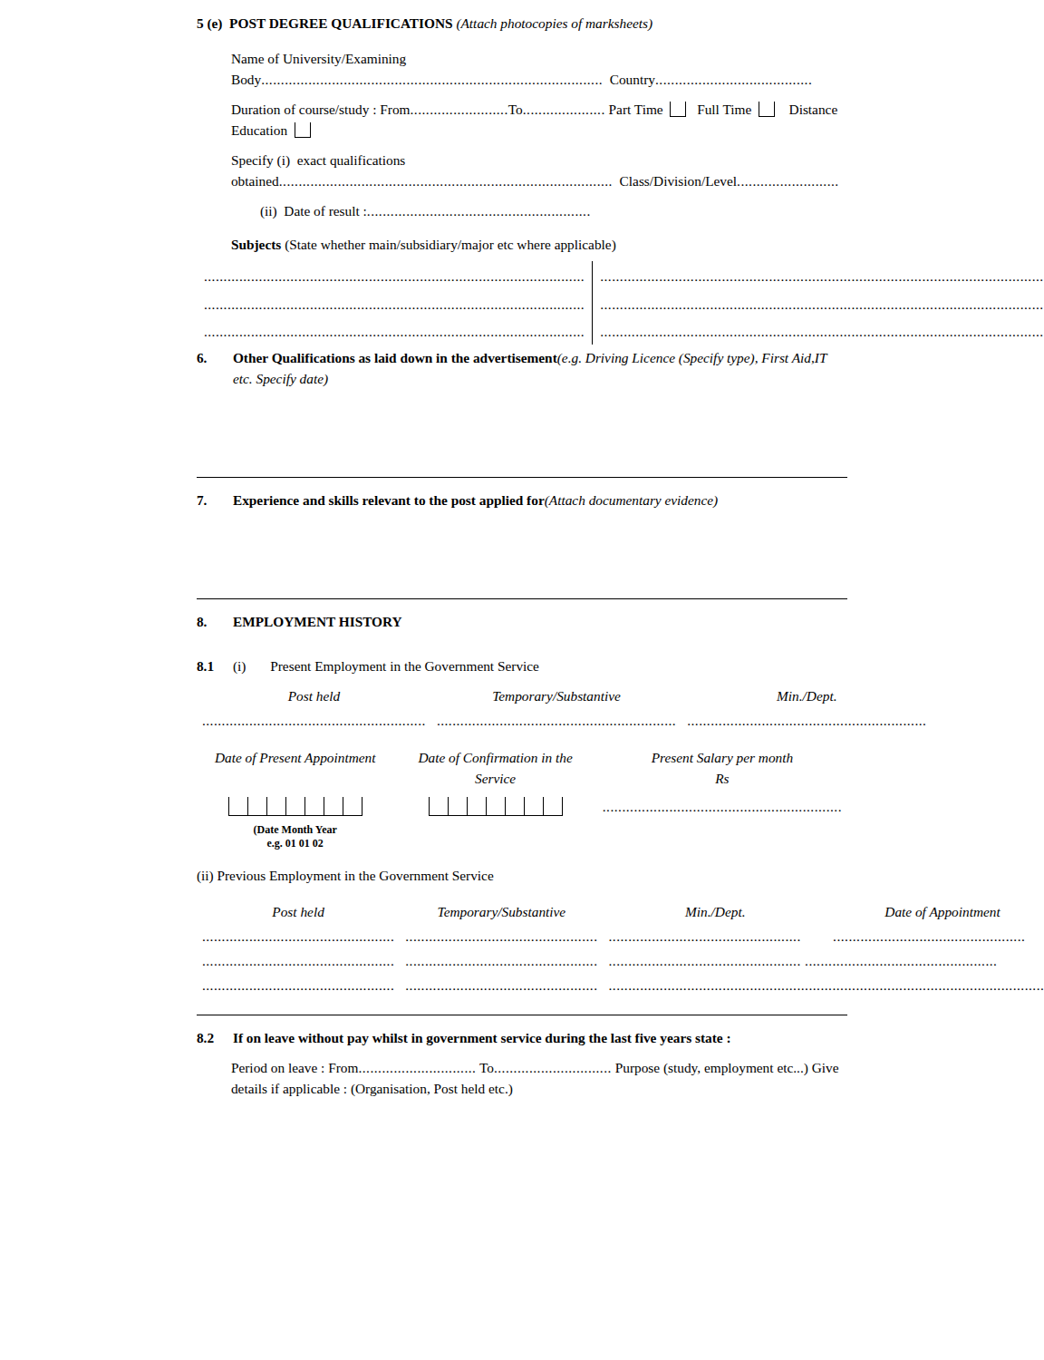5 (e) POST DEGREE QUALIFICATIONS (Attach photocopies of marksheets)
Name of University/Examining Body....................................................................................... Country........................................
Duration of course/study : From......................... To..................... Part Time Full Time Distance Education
Specify (i) exact qualifications obtained..................................................................................... Class/Division/Level..........................
(ii) Date of result :.........................................................
Subjects (State whether main/subsidiary/major etc where applicable)
| ................................................................................................. | ................................................................................................................. |
| ................................................................................................. | ................................................................................................................. |
| ................................................................................................. | ................................................................................................................. |
6.
Other Qualifications as laid down in the advertisement(e.g. Driving Licence (Specify type), First Aid,IT etc. Specify date)
7.
Experience and skills relevant to the post applied for(Attach documentary evidence)
8.
EMPLOYMENT HISTORY
8.1
(i) Present Employment in the Government Service
| Post held | Temporary/Substantive | Min./Dept. |
| ......................................................... | ............................................................. | ............................................................. |
| Date of Present Appointment | Date of Confirmation in the Service | Present Salary per month Rs |
| | | ............................................................. |
| (Date Month Year e.g. 01 01 02 | | |
(ii) Previous Employment in the Government Service
| Post held | Temporary/Substantive | Min./Dept. | Date of Appointment |
| ................................................. | ................................................. | ................................................. | ................................................. |
| ................................................. | ................................................. | ................................................. ................................................. |
| ................................................. | ................................................. | ................................................................................................................. |
8.2
If on leave without pay whilst in government service during the last five years state :
Period on leave : From.............................. To.............................. Purpose (study, employment etc...) Give
details if applicable : (Organisation, Post held etc.)